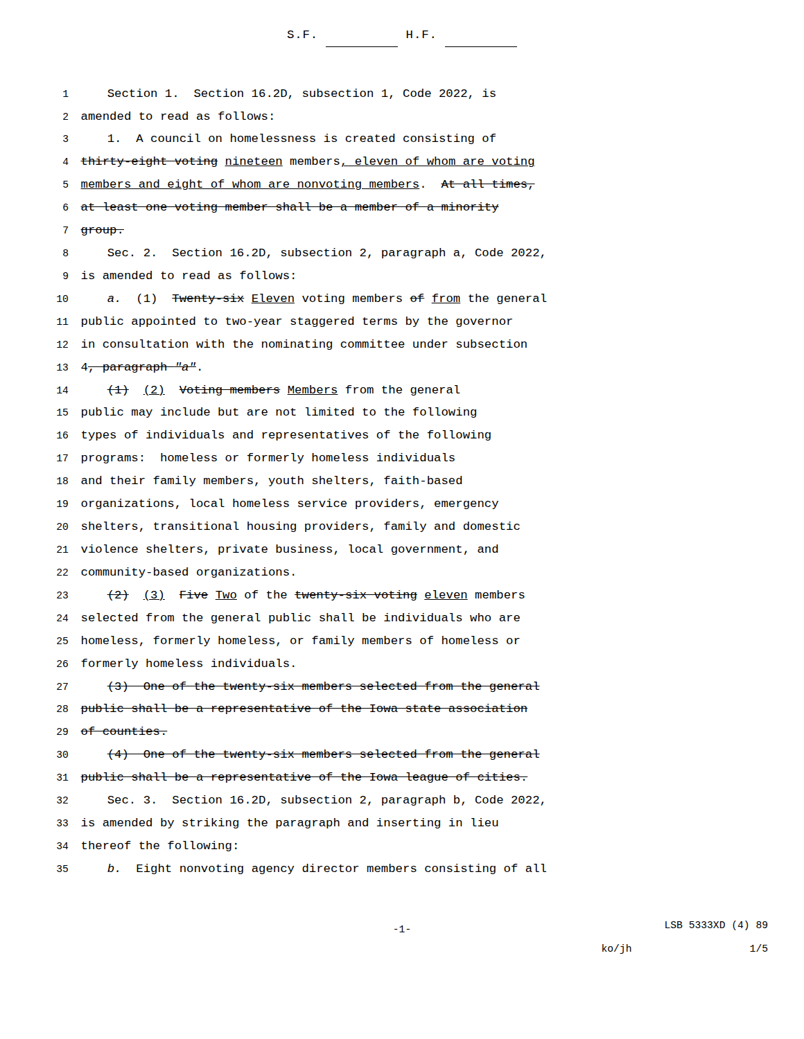S.F. H.F.
1 Section 1. Section 16.2D, subsection 1, Code 2022, is
2 amended to read as follows:
3 1. A council on homelessness is created consisting of
4 thirty-eight voting nineteen members, eleven of whom are voting
5 members and eight of whom are nonvoting members. At all times,
6 at least one voting member shall be a member of a minority
7 group.
8 Sec. 2. Section 16.2D, subsection 2, paragraph a, Code 2022,
9 is amended to read as follows:
10 a. (1) Twenty-six Eleven voting members of from the general
11 public appointed to two-year staggered terms by the governor
12 in consultation with the nominating committee under subsection
134, paragraph "a".
14 (1) (2) Voting members Members from the general
15 public may include but are not limited to the following
16 types of individuals and representatives of the following
17 programs: homeless or formerly homeless individuals
18 and their family members, youth shelters, faith-based
19 organizations, local homeless service providers, emergency
20 shelters, transitional housing providers, family and domestic
21 violence shelters, private business, local government, and
22 community-based organizations.
23 (2) (3) Five Two of the twenty-six voting eleven members
24 selected from the general public shall be individuals who are
25 homeless, formerly homeless, or family members of homeless or
26 formerly homeless individuals.
27 (3) One of the twenty-six members selected from the general
28 public shall be a representative of the Iowa state association
29 of counties.
30 (4) One of the twenty-six members selected from the general
31 public shall be a representative of the Iowa league of cities.
32 Sec. 3. Section 16.2D, subsection 2, paragraph b, Code 2022,
33 is amended by striking the paragraph and inserting in lieu
34 thereof the following:
35 b. Eight nonvoting agency director members consisting of all
-1-
LSB 5333XD (4) 89
ko/jh 1/5